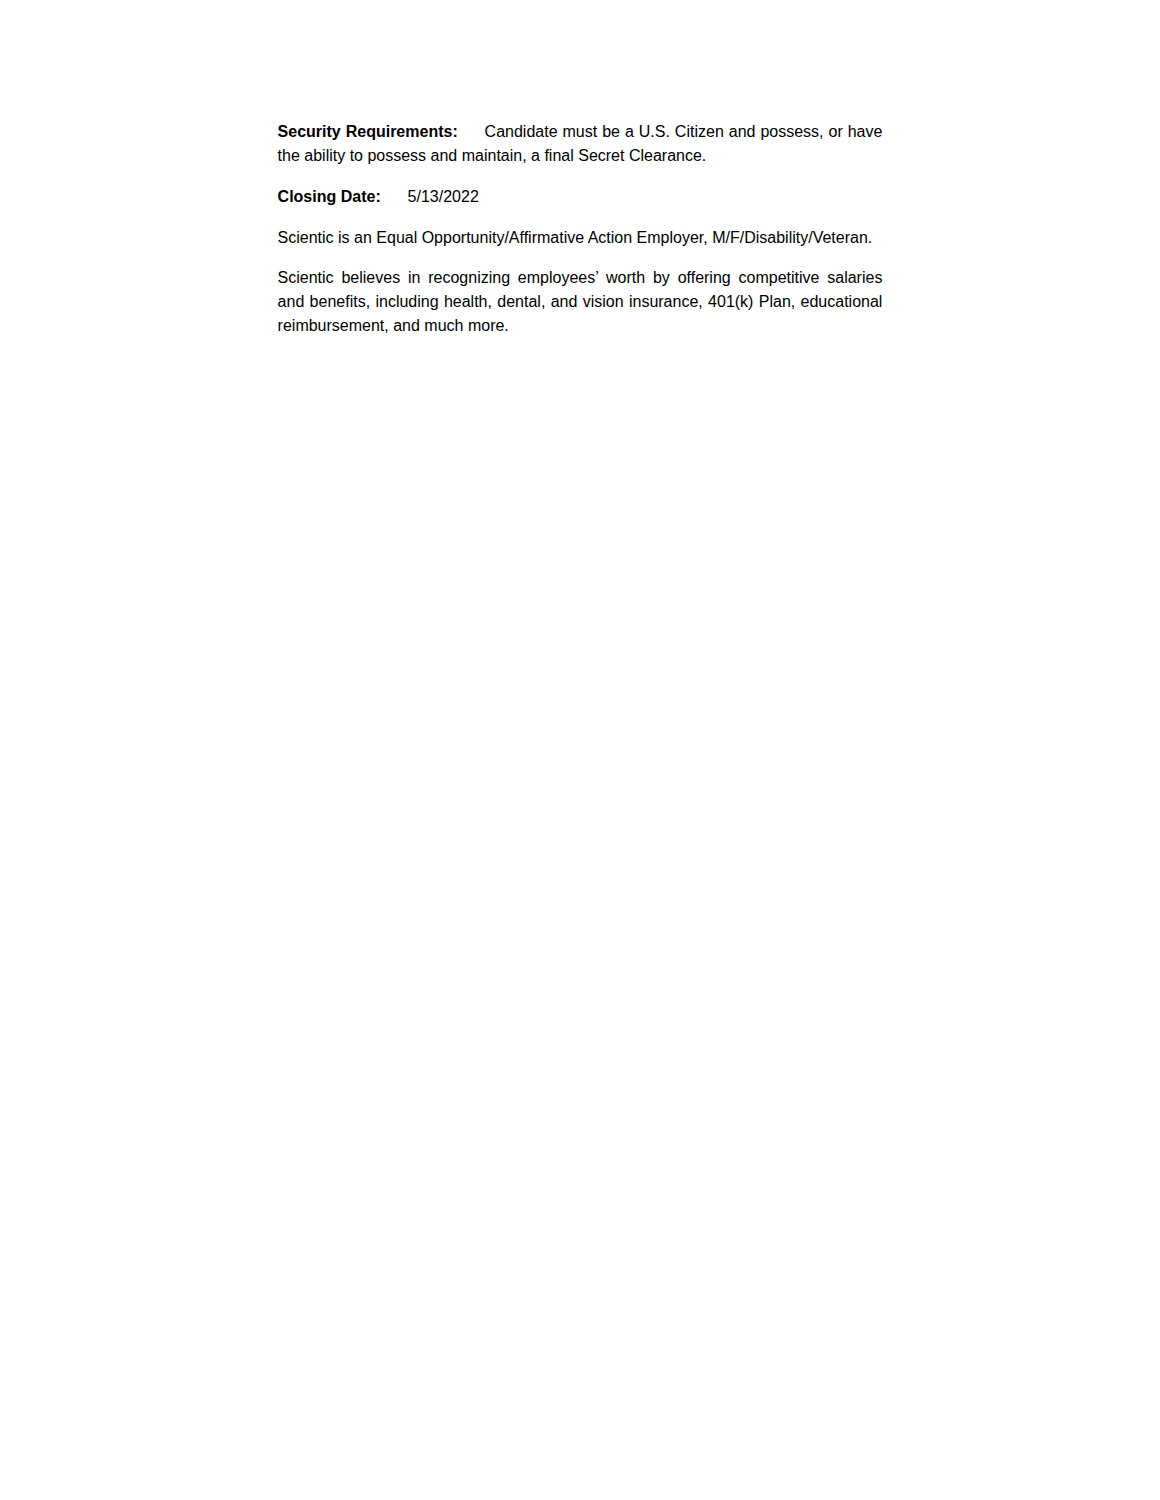Security Requirements: Candidate must be a U.S. Citizen and possess, or have the ability to possess and maintain, a final Secret Clearance.
Closing Date: 5/13/2022
Scientic is an Equal Opportunity/Affirmative Action Employer, M/F/Disability/Veteran.
Scientic believes in recognizing employees’ worth by offering competitive salaries and benefits, including health, dental, and vision insurance, 401(k) Plan, educational reimbursement, and much more.